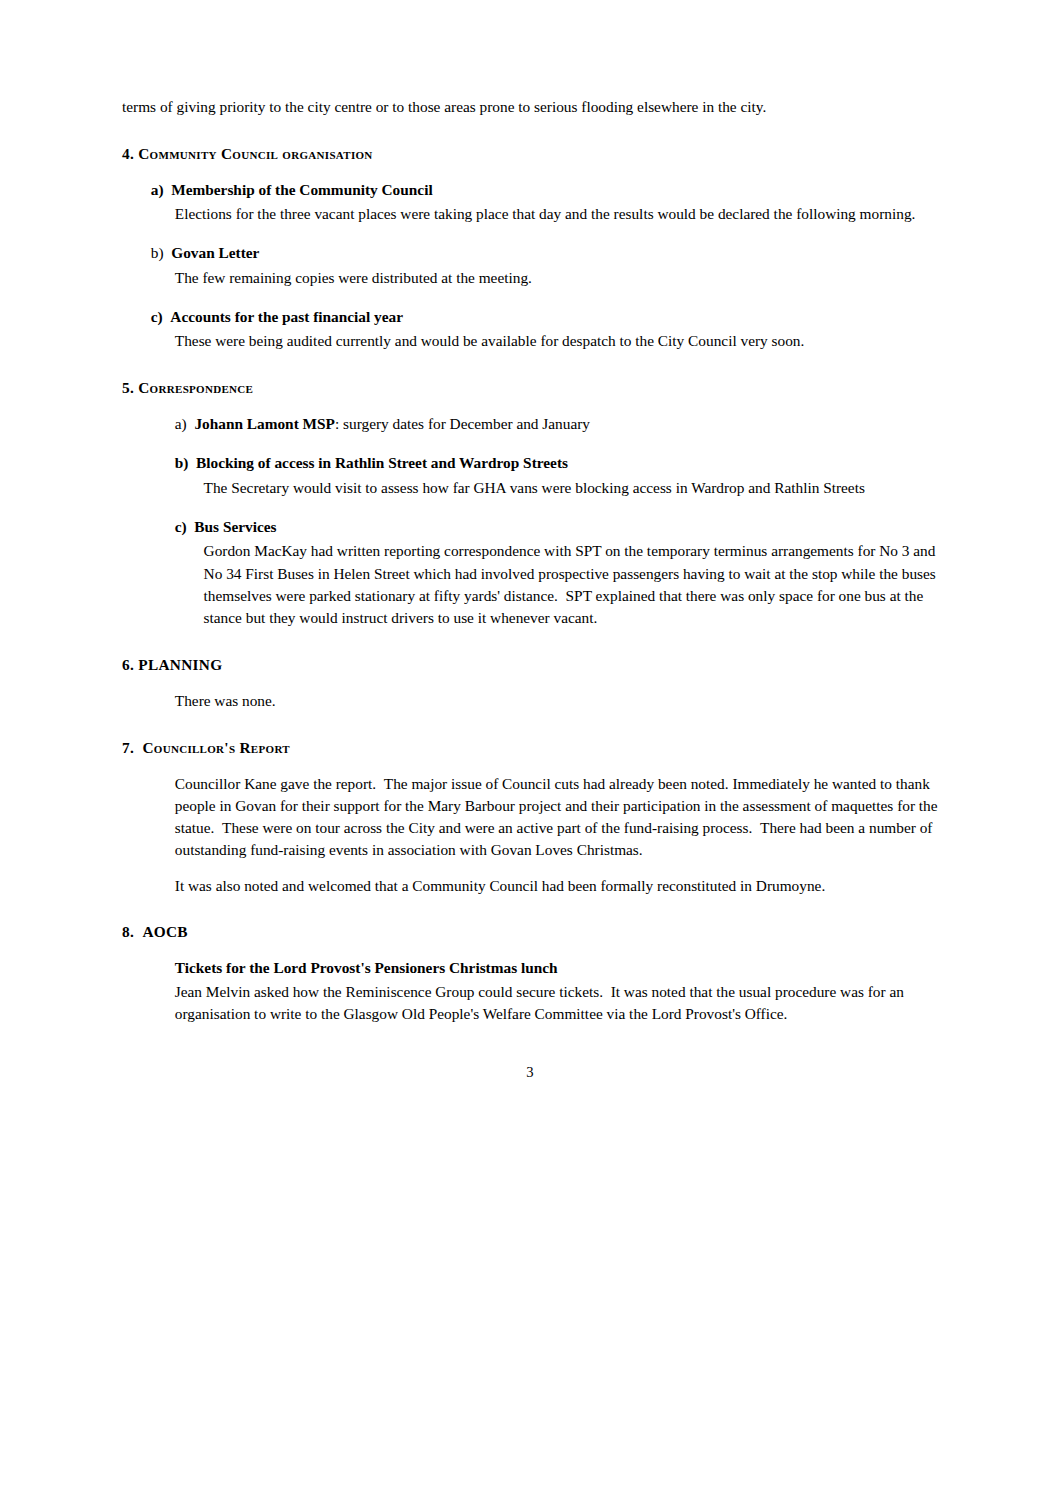terms of giving priority to the city centre or to those areas prone to serious flooding elsewhere in the city.
4. Community Council organisation
a) Membership of the Community Council
Elections for the three vacant places were taking place that day and the results would be declared the following morning.
b) Govan Letter
The few remaining copies were distributed at the meeting.
c) Accounts for the past financial year
These were being audited currently and would be available for despatch to the City Council very soon.
5. Correspondence
a) Johann Lamont MSP: surgery dates for December and January
b) Blocking of access in Rathlin Street and Wardrop Streets
The Secretary would visit to assess how far GHA vans were blocking access in Wardrop and Rathlin Streets
c) Bus Services
Gordon MacKay had written reporting correspondence with SPT on the temporary terminus arrangements for No 3 and No 34 First Buses in Helen Street which had involved prospective passengers having to wait at the stop while the buses themselves were parked stationary at fifty yards' distance. SPT explained that there was only space for one bus at the stance but they would instruct drivers to use it whenever vacant.
6. PLANNING
There was none.
7. Councillor's Report
Councillor Kane gave the report. The major issue of Council cuts had already been noted. Immediately he wanted to thank people in Govan for their support for the Mary Barbour project and their participation in the assessment of maquettes for the statue. These were on tour across the City and were an active part of the fund-raising process. There had been a number of outstanding fund-raising events in association with Govan Loves Christmas.
It was also noted and welcomed that a Community Council had been formally reconstituted in Drumoyne.
8. AOCB
Tickets for the Lord Provost's Pensioners Christmas lunch
Jean Melvin asked how the Reminiscence Group could secure tickets. It was noted that the usual procedure was for an organisation to write to the Glasgow Old People's Welfare Committee via the Lord Provost's Office.
3